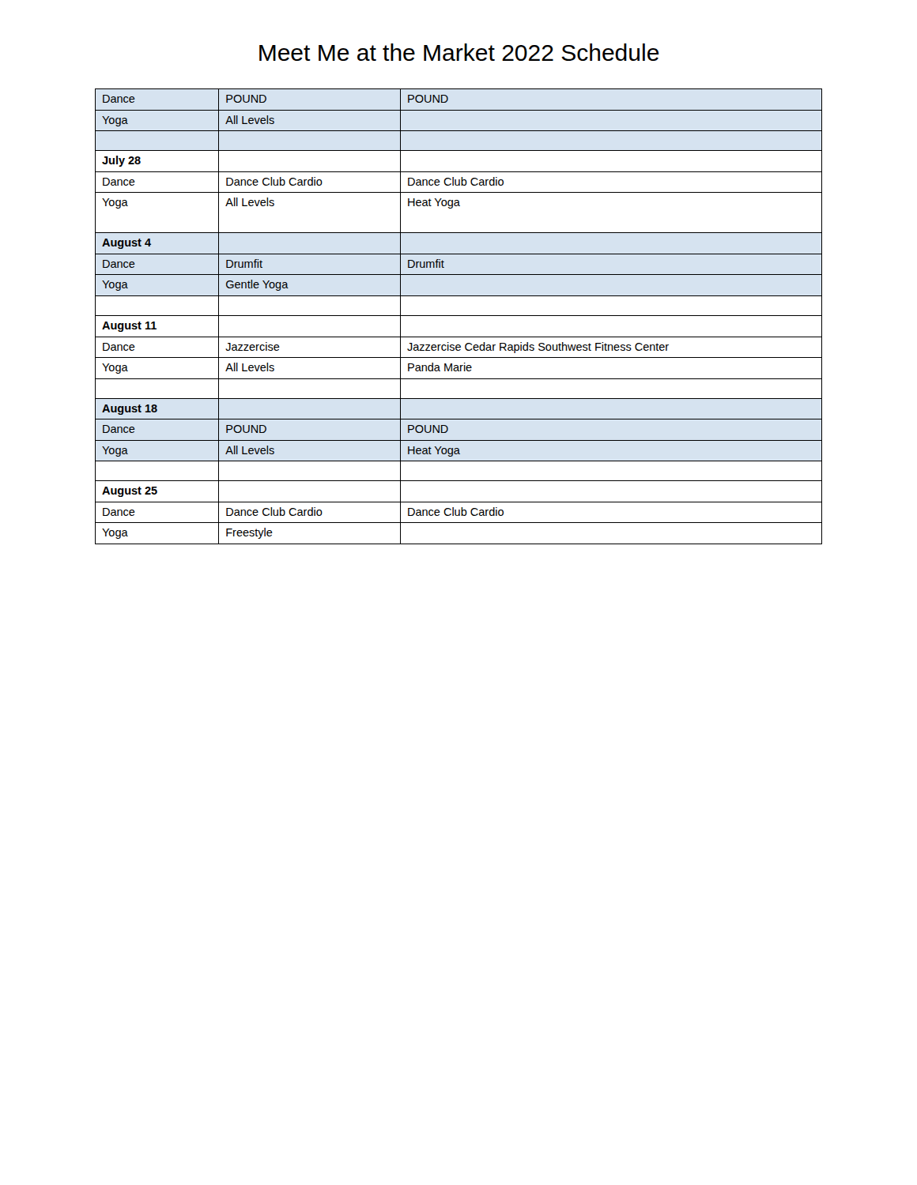Meet Me at the Market 2022 Schedule
| Dance | POUND | POUND |
| Yoga | All Levels | |
| July 28 | | |
| Dance | Dance Club Cardio | Dance Club Cardio |
| Yoga | All Levels | Heat Yoga |
| August 4 | | |
| Dance | Drumfit | Drumfit |
| Yoga | Gentle Yoga | |
| August 11 | | |
| Dance | Jazzercise | Jazzercise Cedar Rapids Southwest Fitness Center |
| Yoga | All Levels | Panda Marie |
| August 18 | | |
| Dance | POUND | POUND |
| Yoga | All Levels | Heat Yoga |
| August 25 | | |
| Dance | Dance Club Cardio | Dance Club Cardio |
| Yoga | Freestyle | |